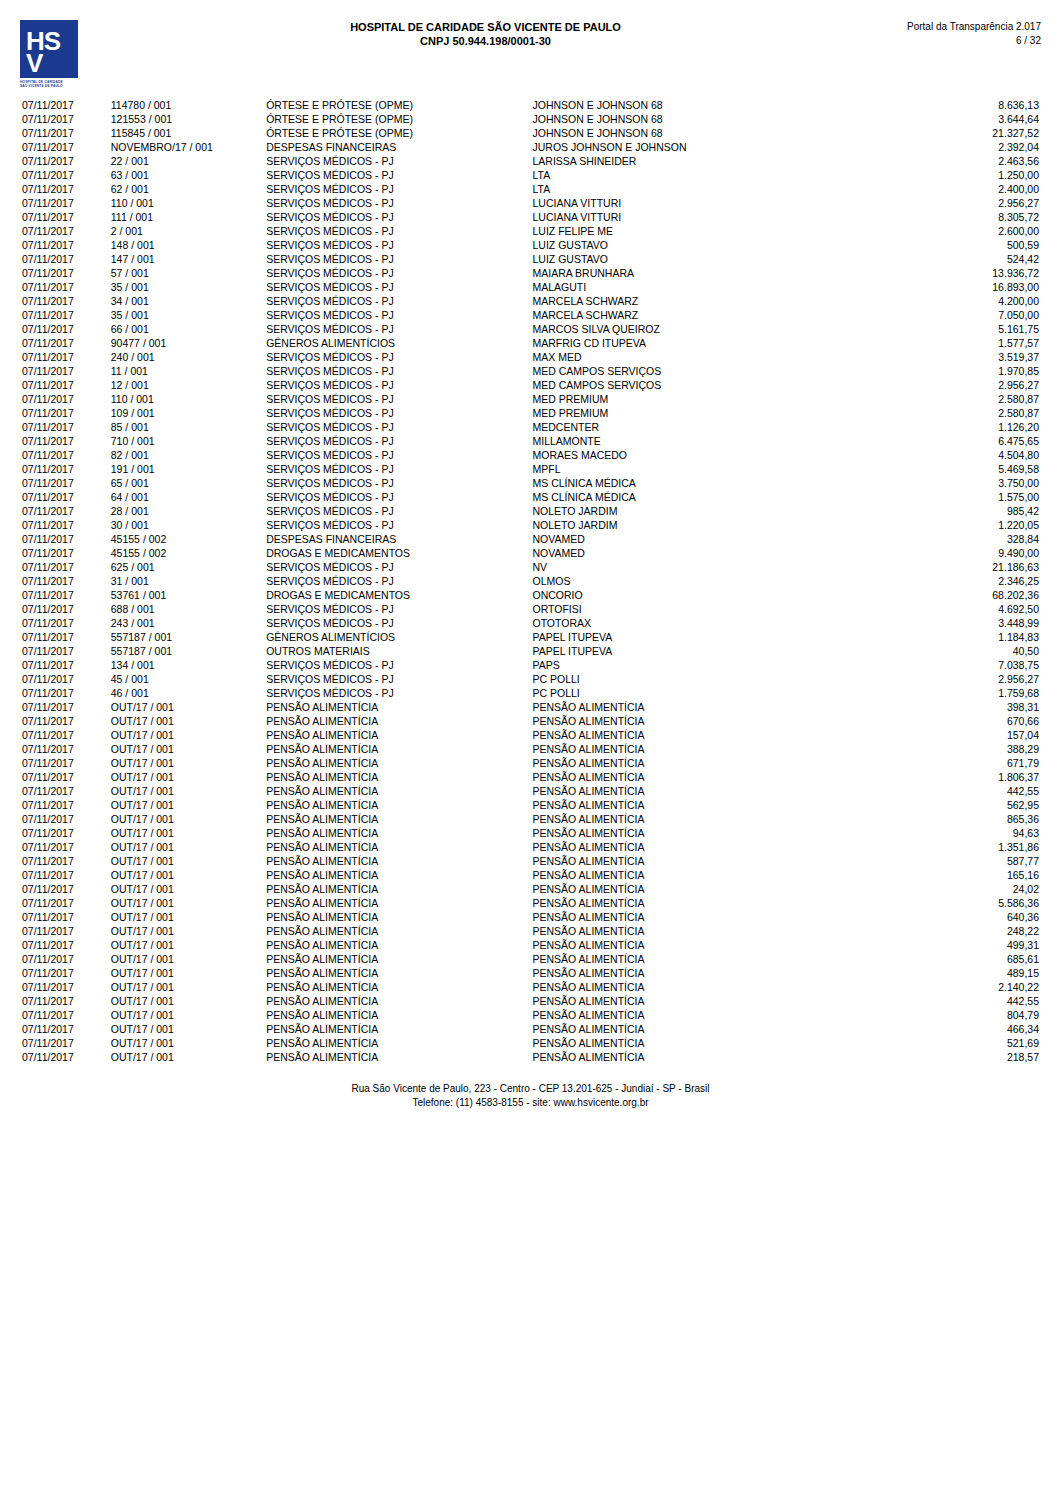HS
V
HOSPITAL DE CARIDADE
SÃO VICENTE DE PAULO
HOSPITAL DE CARIDADE SÃO VICENTE DE PAULO
CNPJ 50.944.198/0001-30
Portal da Transparência 2.017
6 / 32
| 07/11/2017 | 114780 / 001 | ÓRTESE E PRÓTESE (OPME) | JOHNSON E JOHNSON 68 | 8.636,13 |
| 07/11/2017 | 121553 / 001 | ÓRTESE E PRÓTESE (OPME) | JOHNSON E JOHNSON 68 | 3.644,64 |
| 07/11/2017 | 115845 / 001 | ÓRTESE E PRÓTESE (OPME) | JOHNSON E JOHNSON 68 | 21.327,52 |
| 07/11/2017 | NOVEMBRO/17 / 001 | DESPESAS FINANCEIRAS | JUROS JOHNSON E JOHNSON | 2.392,04 |
| 07/11/2017 | 22 / 001 | SERVIÇOS MÉDICOS - PJ | LARISSA SHINEIDER | 2.463,56 |
| 07/11/2017 | 63 / 001 | SERVIÇOS MÉDICOS - PJ | LTA | 1.250,00 |
| 07/11/2017 | 62 / 001 | SERVIÇOS MÉDICOS - PJ | LTA | 2.400,00 |
| 07/11/2017 | 110 / 001 | SERVIÇOS MÉDICOS - PJ | LUCIANA VITTURI | 2.956,27 |
| 07/11/2017 | 111 / 001 | SERVIÇOS MÉDICOS - PJ | LUCIANA VITTURI | 8.305,72 |
| 07/11/2017 | 2 / 001 | SERVIÇOS MÉDICOS - PJ | LUIZ FELIPE ME | 2.600,00 |
| 07/11/2017 | 148 / 001 | SERVIÇOS MÉDICOS - PJ | LUIZ GUSTAVO | 500,59 |
| 07/11/2017 | 147 / 001 | SERVIÇOS MÉDICOS - PJ | LUIZ GUSTAVO | 524,42 |
| 07/11/2017 | 57 / 001 | SERVIÇOS MÉDICOS - PJ | MAIARA BRUNHARA | 13.936,72 |
| 07/11/2017 | 35 / 001 | SERVIÇOS MÉDICOS - PJ | MALAGUTI | 16.893,00 |
| 07/11/2017 | 34 / 001 | SERVIÇOS MÉDICOS - PJ | MARCELA SCHWARZ | 4.200,00 |
| 07/11/2017 | 35 / 001 | SERVIÇOS MÉDICOS - PJ | MARCELA SCHWARZ | 7.050,00 |
| 07/11/2017 | 66 / 001 | SERVIÇOS MÉDICOS - PJ | MARCOS SILVA QUEIROZ | 5.161,75 |
| 07/11/2017 | 90477 / 001 | GÊNEROS ALIMENTÍCIOS | MARFRIG CD ITUPEVA | 1.577,57 |
| 07/11/2017 | 240 / 001 | SERVIÇOS MÉDICOS - PJ | MAX MED | 3.519,37 |
| 07/11/2017 | 11 / 001 | SERVIÇOS MÉDICOS - PJ | MED CAMPOS SERVIÇOS | 1.970,85 |
| 07/11/2017 | 12 / 001 | SERVIÇOS MÉDICOS - PJ | MED CAMPOS SERVIÇOS | 2.956,27 |
| 07/11/2017 | 110 / 001 | SERVIÇOS MÉDICOS - PJ | MED PREMIUM | 2.580,87 |
| 07/11/2017 | 109 / 001 | SERVIÇOS MÉDICOS - PJ | MED PREMIUM | 2.580,87 |
| 07/11/2017 | 85 / 001 | SERVIÇOS MÉDICOS - PJ | MEDCENTER | 1.126,20 |
| 07/11/2017 | 710 / 001 | SERVIÇOS MÉDICOS - PJ | MILLAMONTE | 6.475,65 |
| 07/11/2017 | 82 / 001 | SERVIÇOS MÉDICOS - PJ | MORAES MACEDO | 4.504,80 |
| 07/11/2017 | 191 / 001 | SERVIÇOS MÉDICOS - PJ | MPFL | 5.469,58 |
| 07/11/2017 | 65 / 001 | SERVIÇOS MÉDICOS - PJ | MS CLÍNICA MÉDICA | 3.750,00 |
| 07/11/2017 | 64 / 001 | SERVIÇOS MÉDICOS - PJ | MS CLÍNICA MÉDICA | 1.575,00 |
| 07/11/2017 | 28 / 001 | SERVIÇOS MÉDICOS - PJ | NOLETO JARDIM | 985,42 |
| 07/11/2017 | 30 / 001 | SERVIÇOS MÉDICOS - PJ | NOLETO JARDIM | 1.220,05 |
| 07/11/2017 | 45155 / 002 | DESPESAS FINANCEIRAS | NOVAMED | 328,84 |
| 07/11/2017 | 45155 / 002 | DROGAS E MEDICAMENTOS | NOVAMED | 9.490,00 |
| 07/11/2017 | 625 / 001 | SERVIÇOS MÉDICOS - PJ | NV | 21.186,63 |
| 07/11/2017 | 31 / 001 | SERVIÇOS MÉDICOS - PJ | OLMOS | 2.346,25 |
| 07/11/2017 | 53761 / 001 | DROGAS E MEDICAMENTOS | ONCORIO | 68.202,36 |
| 07/11/2017 | 688 / 001 | SERVIÇOS MÉDICOS - PJ | ORTOFISI | 4.692,50 |
| 07/11/2017 | 243 / 001 | SERVIÇOS MÉDICOS - PJ | OTOTORAX | 3.448,99 |
| 07/11/2017 | 557187 / 001 | GÊNEROS ALIMENTÍCIOS | PAPEL ITUPEVA | 1.184,83 |
| 07/11/2017 | 557187 / 001 | OUTROS MATERIAIS | PAPEL ITUPEVA | 40,50 |
| 07/11/2017 | 134 / 001 | SERVIÇOS MÉDICOS - PJ | PAPS | 7.038,75 |
| 07/11/2017 | 45 / 001 | SERVIÇOS MÉDICOS - PJ | PC POLLI | 2.956,27 |
| 07/11/2017 | 46 / 001 | SERVIÇOS MÉDICOS - PJ | PC POLLI | 1.759,68 |
| 07/11/2017 | OUT/17 / 001 | PENSÃO ALIMENTÍCIA | PENSÃO ALIMENTÍCIA | 398,31 |
| 07/11/2017 | OUT/17 / 001 | PENSÃO ALIMENTÍCIA | PENSÃO ALIMENTÍCIA | 670,66 |
| 07/11/2017 | OUT/17 / 001 | PENSÃO ALIMENTÍCIA | PENSÃO ALIMENTÍCIA | 157,04 |
| 07/11/2017 | OUT/17 / 001 | PENSÃO ALIMENTÍCIA | PENSÃO ALIMENTÍCIA | 388,29 |
| 07/11/2017 | OUT/17 / 001 | PENSÃO ALIMENTÍCIA | PENSÃO ALIMENTÍCIA | 671,79 |
| 07/11/2017 | OUT/17 / 001 | PENSÃO ALIMENTÍCIA | PENSÃO ALIMENTÍCIA | 1.806,37 |
| 07/11/2017 | OUT/17 / 001 | PENSÃO ALIMENTÍCIA | PENSÃO ALIMENTÍCIA | 442,55 |
| 07/11/2017 | OUT/17 / 001 | PENSÃO ALIMENTÍCIA | PENSÃO ALIMENTÍCIA | 562,95 |
| 07/11/2017 | OUT/17 / 001 | PENSÃO ALIMENTÍCIA | PENSÃO ALIMENTÍCIA | 865,36 |
| 07/11/2017 | OUT/17 / 001 | PENSÃO ALIMENTÍCIA | PENSÃO ALIMENTÍCIA | 94,63 |
| 07/11/2017 | OUT/17 / 001 | PENSÃO ALIMENTÍCIA | PENSÃO ALIMENTÍCIA | 1.351,86 |
| 07/11/2017 | OUT/17 / 001 | PENSÃO ALIMENTÍCIA | PENSÃO ALIMENTÍCIA | 587,77 |
| 07/11/2017 | OUT/17 / 001 | PENSÃO ALIMENTÍCIA | PENSÃO ALIMENTÍCIA | 165,16 |
| 07/11/2017 | OUT/17 / 001 | PENSÃO ALIMENTÍCIA | PENSÃO ALIMENTÍCIA | 24,02 |
| 07/11/2017 | OUT/17 / 001 | PENSÃO ALIMENTÍCIA | PENSÃO ALIMENTÍCIA | 5.586,36 |
| 07/11/2017 | OUT/17 / 001 | PENSÃO ALIMENTÍCIA | PENSÃO ALIMENTÍCIA | 640,36 |
| 07/11/2017 | OUT/17 / 001 | PENSÃO ALIMENTÍCIA | PENSÃO ALIMENTÍCIA | 248,22 |
| 07/11/2017 | OUT/17 / 001 | PENSÃO ALIMENTÍCIA | PENSÃO ALIMENTÍCIA | 499,31 |
| 07/11/2017 | OUT/17 / 001 | PENSÃO ALIMENTÍCIA | PENSÃO ALIMENTÍCIA | 685,61 |
| 07/11/2017 | OUT/17 / 001 | PENSÃO ALIMENTÍCIA | PENSÃO ALIMENTÍCIA | 489,15 |
| 07/11/2017 | OUT/17 / 001 | PENSÃO ALIMENTÍCIA | PENSÃO ALIMENTÍCIA | 2.140,22 |
| 07/11/2017 | OUT/17 / 001 | PENSÃO ALIMENTÍCIA | PENSÃO ALIMENTÍCIA | 442,55 |
| 07/11/2017 | OUT/17 / 001 | PENSÃO ALIMENTÍCIA | PENSÃO ALIMENTÍCIA | 804,79 |
| 07/11/2017 | OUT/17 / 001 | PENSÃO ALIMENTÍCIA | PENSÃO ALIMENTÍCIA | 466,34 |
| 07/11/2017 | OUT/17 / 001 | PENSÃO ALIMENTÍCIA | PENSÃO ALIMENTÍCIA | 521,69 |
| 07/11/2017 | OUT/17 / 001 | PENSÃO ALIMENTÍCIA | PENSÃO ALIMENTÍCIA | 218,57 |
Rua São Vicente de Paulo, 223 - Centro - CEP 13.201-625 - Jundiaí - SP - Brasil
Telefone: (11) 4583-8155 - site: www.hsvicente.org.br